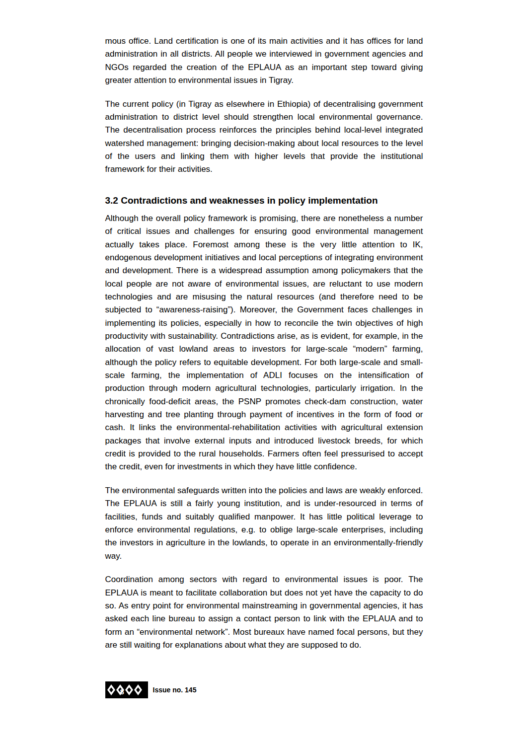mous office. Land certification is one of its main activities and it has offices for land administration in all districts. All people we interviewed in government agencies and NGOs regarded the creation of the EPLAUA as an important step toward giving greater attention to environmental issues in Tigray.
The current policy (in Tigray as elsewhere in Ethiopia) of decentralising government administration to district level should strengthen local environmental governance. The decentralisation process reinforces the principles behind local-level integrated watershed management: bringing decision-making about local resources to the level of the users and linking them with higher levels that provide the institutional framework for their activities.
3.2 Contradictions and weaknesses in policy implementation
Although the overall policy framework is promising, there are nonetheless a number of critical issues and challenges for ensuring good environmental management actually takes place. Foremost among these is the very little attention to IK, endogenous development initiatives and local perceptions of integrating environment and development. There is a widespread assumption among policymakers that the local people are not aware of environmental issues, are reluctant to use modern technologies and are misusing the natural resources (and therefore need to be subjected to “awareness-raising”). Moreover, the Government faces challenges in implementing its policies, especially in how to reconcile the twin objectives of high productivity with sustainability. Contradictions arise, as is evident, for example, in the allocation of vast lowland areas to investors for large-scale “modern” farming, although the policy refers to equitable development. For both large-scale and small-scale farming, the implementation of ADLI focuses on the intensification of production through modern agricultural technologies, particularly irrigation. In the chronically food-deficit areas, the PSNP promotes check-dam construction, water harvesting and tree planting through payment of incentives in the form of food or cash. It links the environmental-rehabilitation activities with agricultural extension packages that involve external inputs and introduced livestock breeds, for which credit is provided to the rural households. Farmers often feel pressurised to accept the credit, even for investments in which they have little confidence.
The environmental safeguards written into the policies and laws are weakly enforced. The EPLAUA is still a fairly young institution, and is under-resourced in terms of facilities, funds and suitably qualified manpower. It has little political leverage to enforce environmental regulations, e.g. to oblige large-scale enterprises, including the investors in agriculture in the lowlands, to operate in an environmentally-friendly way.
Coordination among sectors with regard to environmental issues is poor. The EPLAUA is meant to facilitate collaboration but does not yet have the capacity to do so. As entry point for environmental mainstreaming in governmental agencies, it has asked each line bureau to assign a contact person to link with the EPLAUA and to form an “environmental network”. Most bureaux have named focal persons, but they are still waiting for explanations about what they are supposed to do.
8
Issue no. 145